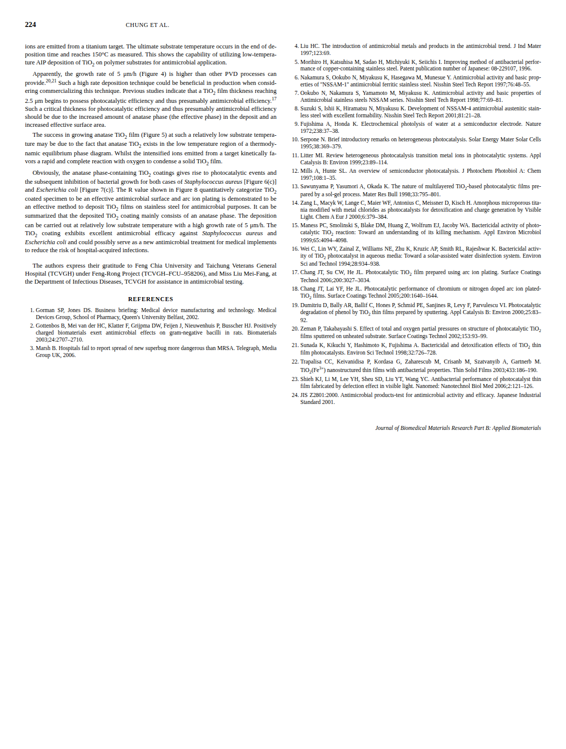224 CHUNG ET AL.
ions are emitted from a titanium target. The ultimate substrate temperature occurs in the end of deposition time and reaches 150°C as measured. This shows the capability of utilizing low-temperature AIP deposition of TiO2 on polymer substrates for antimicrobial application.
Apparently, the growth rate of 5 μm/h (Figure 4) is higher than other PVD processes can provide.20,21 Such a high rate deposition technique could be beneficial in production when considering commercializing this technique. Previous studies indicate that a TiO2 film thickness reaching 2.5 μm begins to possess photocatalytic efficiency and thus presumably antimicrobial efficiency.17 Such a critical thickness for photocatalytic efficiency and thus presumably antimicrobial efficiency should be due to the increased amount of anatase phase (the effective phase) in the deposit and an increased effective surface area.
The success in growing anatase TiO2 film (Figure 5) at such a relatively low substrate temperature may be due to the fact that anatase TiO2 exists in the low temperature region of a thermodynamic equilibrium phase diagram. Whilst the intensified ions emitted from a target kinetically favors a rapid and complete reaction with oxygen to condense a solid TiO2 film.
Obviously, the anatase phase-containing TiO2 coatings gives rise to photocatalytic events and the subsequent inhibition of bacterial growth for both cases of Staphylococcus aureus [Figure 6(c)] and Escherichia coli [Figure 7(c)]. The R value shown in Figure 8 quantitatively categorize TiO2 coated specimen to be an effective antimicrobial surface and arc ion plating is demonstrated to be an effective method to deposit TiO2 films on stainless steel for antimicrobial purposes. It can be summarized that the deposited TiO2 coating mainly consists of an anatase phase. The deposition can be carried out at relatively low substrate temperature with a high growth rate of 5 μm/h. The TiO2 coating exhibits excellent antimicrobial efficacy against Staphylococcus aureus and Escherichia coli and could possibly serve as a new antimicrobial treatment for medical implements to reduce the risk of hospital-acquired infections.
The authors express their gratitude to Feng Chia University and Taichung Veterans General Hospital (TCVGH) under Feng-Rong Project (TCVGH–FCU–958206), and Miss Liu Mei-Fang, at the Department of Infectious Diseases, TCVGH for assistance in antimicrobial testing.
REFERENCES
Gorman SP, Jones DS. Business briefing: Medical device manufacturing and technology. Medical Devices Group, School of Pharmacy, Queen's University Belfast, 2002.
Gottenbos B, Mei van der HC, Klatter F, Grijpma DW, Feijen J, Nieuwenhuis P, Busscher HJ. Positively charged biomaterials exert antimicrobial effects on gram-negative bacilli in rats. Biomaterials 2003;24:2707–2710.
Marsh B. Hospitals fail to report spread of new superbug more dangerous than MRSA. Telegraph, Media Group UK, 2006.
Liu HC. The introduction of antimicrobial metals and products in the antimicrobial trend. J Ind Mater 1997;123:69.
Morihiro H, Katsuhisa M, Sadao H, Michiyuki K, Seiichis I. Improving method of antibacterial performance of copper-containing stainless steel. Patent publication number of Japanese: 08-229107, 1996.
Nakamura S, Ookubo N, Miyakusu K, Hasegawa M, Munesue Y. Antimicrobial activity and basic properties of ''NSSAM-1'' antimicrobial ferritic stainless steel. Nisshin Steel Tech Report 1997;76:48–55.
Ookubo N, Nakamura S, Yamamoto M, Miyakusu K. Antimicrobial activity and basic properties of Antimicrobial stainless steels NSSAM series. Nisshin Steel Tech Report 1998;77:69–81.
Suzuki S, Ishii K, Hiramatsu N, Miyakusu K. Development of NSSAM-4 antimicrobial austenitic stainless steel with excellent formability. Nisshin Steel Tech Report 2001;81:21–28.
Fujishima A, Honda K. Electrochemical photolysis of water at a semiconductor electrode. Nature 1972;238:37–38.
Serpone N. Brief introductory remarks on heterogeneous photocatalysis. Solar Energy Mater Solar Cells 1995;38:369–379.
Litter MI. Review heterogeneous photocatalysis transition metal ions in photocatalytic systems. Appl Catalysis B: Environ 1999;23:89–114.
Mills A, Hunte SL. An overview of semiconductor photocatalysis. J Photochem Photobiol A: Chem 1997;108:1–35.
Sawunyama P, Yasumori A, Okada K. The nature of multilayered TiO2-based photocatalytic films prepared by a sol-gel process. Mater Res Bull 1998;33:795–801.
Zang L, Macyk W, Lange C, Maier WF, Antonius C, Meissner D, Kisch H. Amorphous microporous titania modified with metal chlorides as photocatalysts for detoxification and charge generation by Visible Light. Chem A Eur J 2000;6:379–384.
Maness PC, Smolinski S, Blake DM, Huang Z, Wolfrum EJ, Jacoby WA. Bactericidal activity of photocatalytic TiO2 reaction: Toward an understanding of its killing mechanism. Appl Environ Microbiol 1999;65:4094–4098.
Wei C, Lin WY, Zainal Z, Williams NE, Zhu K, Kruzic AP, Smith RL, Rajeshwar K. Bactericidal activity of TiO2 photocatalyst in aqueous media: Toward a solar-assisted water disinfection system. Environ Sci and Technol 1994;28:934–938.
Chang JT, Su CW, He JL. Photocatalytic TiO2 film prepared using arc ion plating. Surface Coatings Technol 2006;200:3027–3034.
Chang JT, Lai YF, He JL. Photocatalytic performance of chromium or nitrogen doped arc ion plated-TiO2 films. Surface Coatings Technol 2005;200:1640–1644.
Dumitriu D, Bally AR, Ballif C, Hones P, Schmid PE, Sanjines R, Levy F, Parvulescu VI. Photocatalytic degradation of phenol by TiO2 thin films prepared by sputtering. Appl Catalysis B: Environ 2000;25:83–92.
Zeman P, Takabayashi S. Effect of total and oxygen partial pressures on structure of photocatalytic TiO2 films sputtered on unheated substrate. Surface Coatings Technol 2002;153:93–99.
Sunada K, Kikuchi Y, Hashimoto K, Fujishima A. Bactericidal and detoxification effects of TiO2 thin film photocatalysts. Environ Sci Technol 1998;32:726–728.
Trapalisa CC, Keivanidisa P, Kordasa G, Zaharescub M, Crisanb M, Szatvanyib A, Gartnerb M. TiO2(Fe3+) nanostructured thin films with antibacterial properties. Thin Solid Films 2003;433:186–190.
Shieh KJ, Li M, Lee YH, Sheu SD, Liu YT, Wang YC. Antibacterial performance of photocatalyst thin film fabricated by defection effect in visible light. Nanomed: Nanotechnol Biol Med 2006;2:121–126.
JIS Z2801:2000. Antimicrobial products-test for antimicrobial activity and efficacy. Japanese Industrial Standard 2001.
Journal of Biomedical Materials Research Part B: Applied Biomaterials